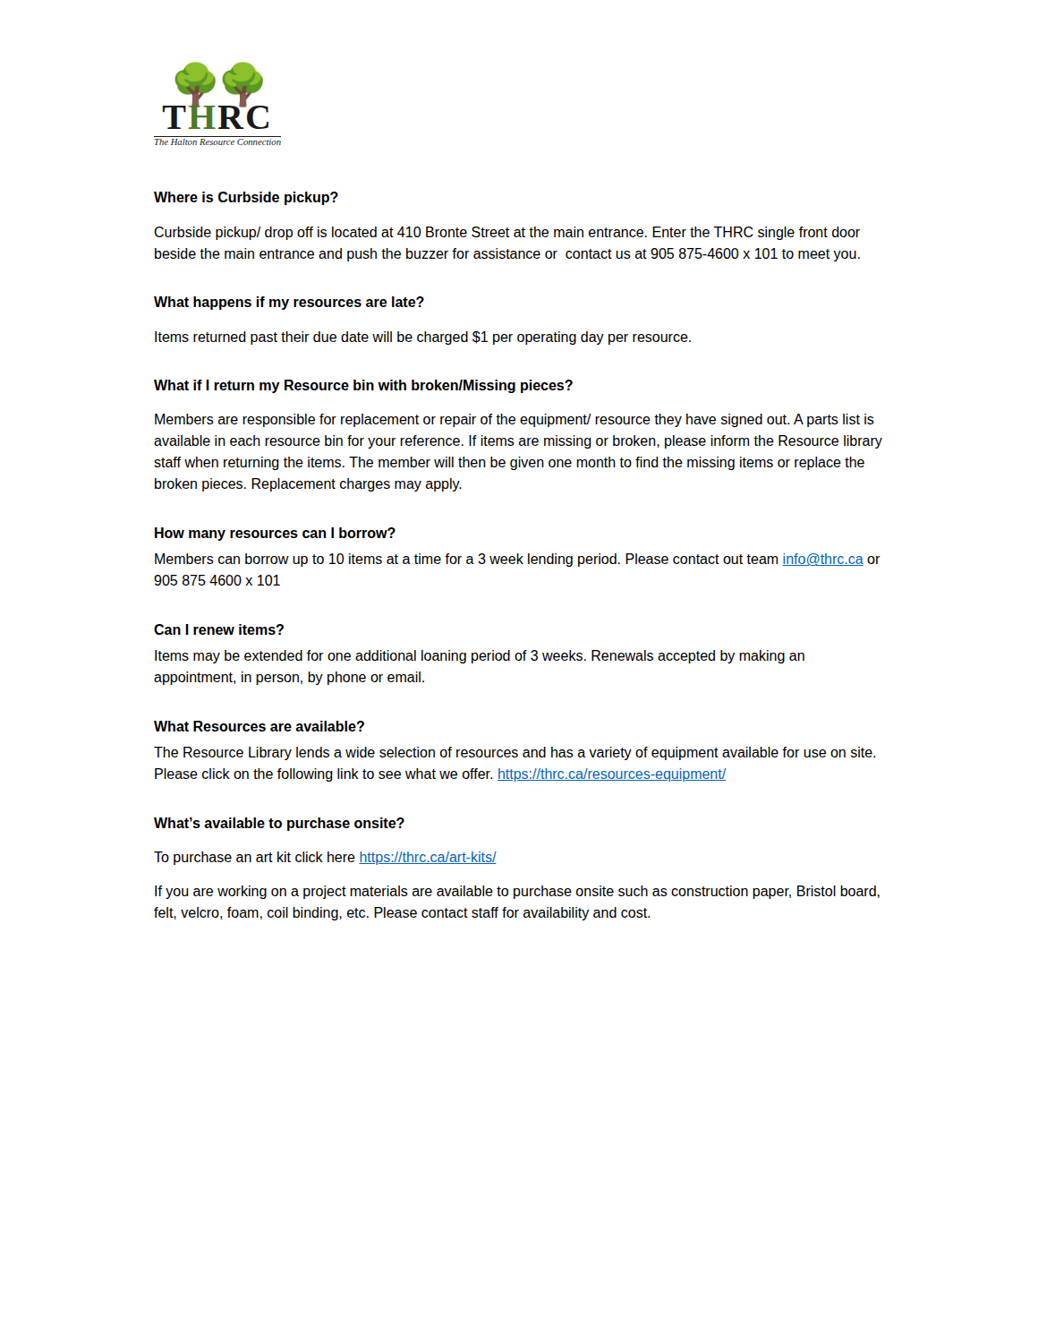🌳🌳
THRC
The Halton Resource Connection
Where is Curbside pickup?
Curbside pickup/ drop off is located at 410 Bronte Street at the main entrance. Enter the THRC single front door beside the main entrance and push the buzzer for assistance or contact us at 905 875-4600 x 101 to meet you.
What happens if my resources are late?
Items returned past their due date will be charged $1 per operating day per resource.
What if I return my Resource bin with broken/Missing pieces?
Members are responsible for replacement or repair of the equipment/ resource they have signed out. A parts list is available in each resource bin for your reference. If items are missing or broken, please inform the Resource library staff when returning the items. The member will then be given one month to find the missing items or replace the broken pieces. Replacement charges may apply.
How many resources can I borrow?
Members can borrow up to 10 items at a time for a 3 week lending period. Please contact out team info@thrc.ca or 905 875 4600 x 101
Can I renew items?
Items may be extended for one additional loaning period of 3 weeks. Renewals accepted by making an appointment, in person, by phone or email.
What Resources are available?
The Resource Library lends a wide selection of resources and has a variety of equipment available for use on site. Please click on the following link to see what we offer. https://thrc.ca/resources-equipment/
What’s available to purchase onsite?
To purchase an art kit click here https://thrc.ca/art-kits/
If you are working on a project materials are available to purchase onsite such as construction paper, Bristol board, felt, velcro, foam, coil binding, etc. Please contact staff for availability and cost.